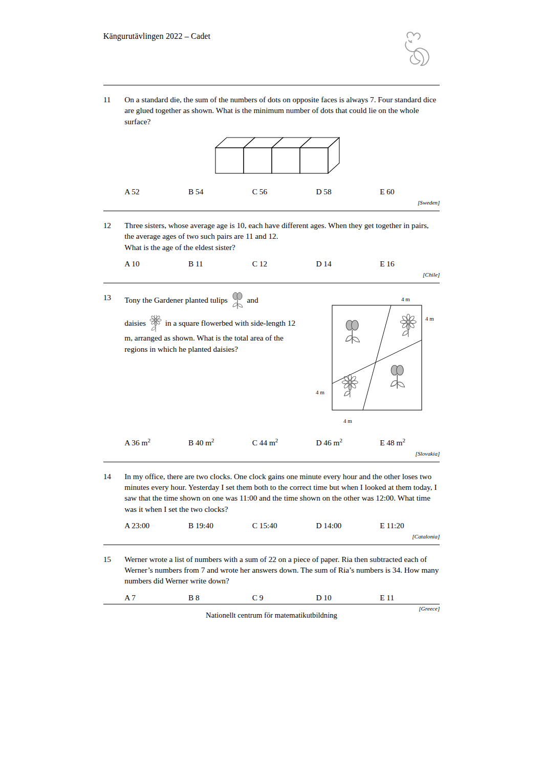Kängurutävlingen 2022 – Cadet
11
On a standard die, the sum of the numbers of dots on opposite faces is always 7. Four standard dice are glued together as shown. What is the minimum number of dots that could lie on the whole surface?
A 52 B 54 C 56 D 58 E 60
[Sweden]
12
Three sisters, whose average age is 10, each have different ages. When they get together in pairs, the average ages of two such pairs are 11 and 12.
What is the age of the eldest sister?
A 10 B 11 C 12 D 14 E 16
[Chile]
13
Tony the Gardener planted tulips and
daisies in a square flowerbed with side-length 12 m, arranged as shown. What is the total area of the regions in which he planted daisies?
4 m 4 m 4 m 4 m
A 36 m2 B 40 m2 C 44 m2 D 46 m2 E 48 m2
[Slovakia]
14
In my office, there are two clocks. One clock gains one minute every hour and the other loses two minutes every hour. Yesterday I set them both to the correct time but when I looked at them today, I saw that the time shown on one was 11:00 and the time shown on the other was 12:00. What time was it when I set the two clocks?
A 23:00 B 19:40 C 15:40 D 14:00 E 11:20
[Catalonia]
15
Werner wrote a list of numbers with a sum of 22 on a piece of paper. Ria then subtracted each of Werner’s numbers from 7 and wrote her answers down. The sum of Ria’s numbers is 34. How many numbers did Werner write down?
A 7 B 8 C 9 D 10 E 11
[Greece]
Nationellt centrum för matematikutbildning